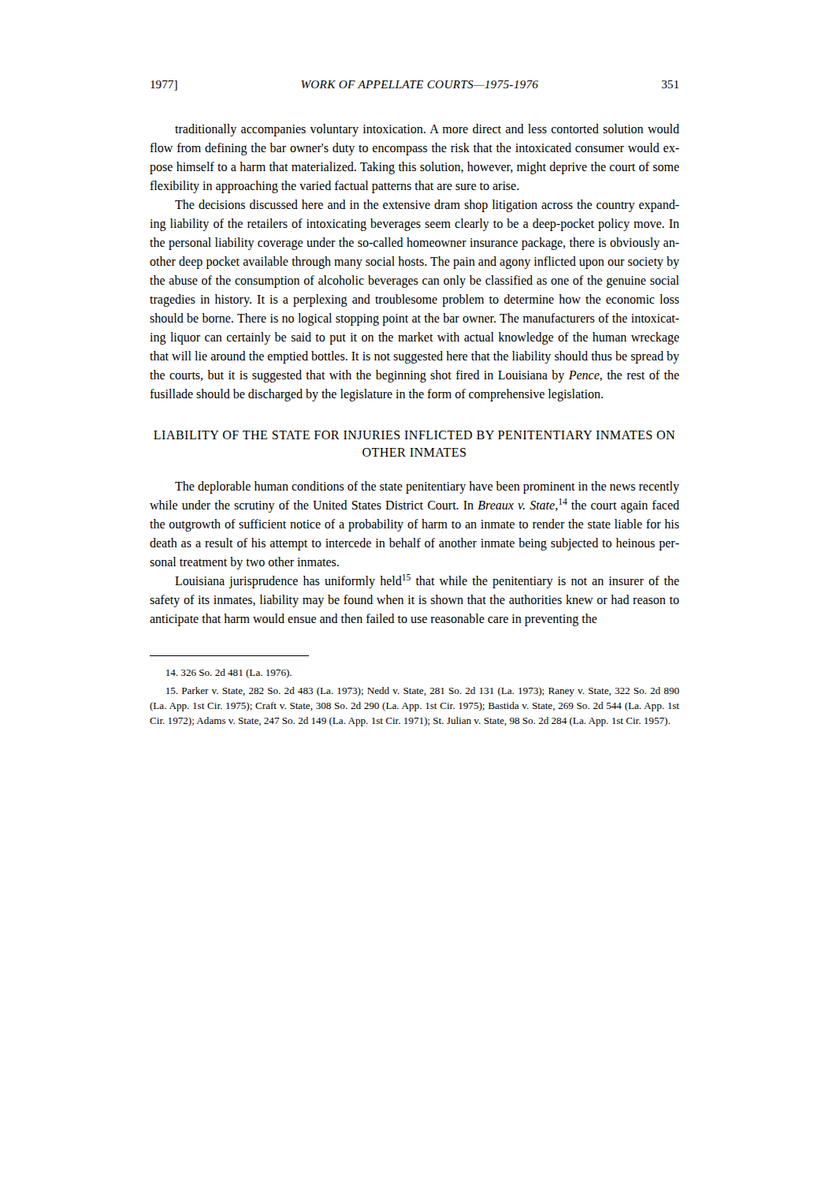1977] Work of Appellate Courts—1975-1976 351
traditionally accompanies voluntary intoxication. A more direct and less contorted solution would flow from defining the bar owner's duty to encompass the risk that the intoxicated consumer would expose himself to a harm that materialized. Taking this solution, however, might deprive the court of some flexibility in approaching the varied factual patterns that are sure to arise.
The decisions discussed here and in the extensive dram shop litigation across the country expanding liability of the retailers of intoxicating beverages seem clearly to be a deep-pocket policy move. In the personal liability coverage under the so-called homeowner insurance package, there is obviously another deep pocket available through many social hosts. The pain and agony inflicted upon our society by the abuse of the consumption of alcoholic beverages can only be classified as one of the genuine social tragedies in history. It is a perplexing and troublesome problem to determine how the economic loss should be borne. There is no logical stopping point at the bar owner. The manufacturers of the intoxicating liquor can certainly be said to put it on the market with actual knowledge of the human wreckage that will lie around the emptied bottles. It is not suggested here that the liability should thus be spread by the courts, but it is suggested that with the beginning shot fired in Louisiana by Pence, the rest of the fusillade should be discharged by the legislature in the form of comprehensive legislation.
Liability of the State for Injuries Inflicted by Penitentiary Inmates on Other Inmates
The deplorable human conditions of the state penitentiary have been prominent in the news recently while under the scrutiny of the United States District Court. In Breaux v. State,14 the court again faced the outgrowth of sufficient notice of a probability of harm to an inmate to render the state liable for his death as a result of his attempt to intercede in behalf of another inmate being subjected to heinous personal treatment by two other inmates.
Louisiana jurisprudence has uniformly held15 that while the penitentiary is not an insurer of the safety of its inmates, liability may be found when it is shown that the authorities knew or had reason to anticipate that harm would ensue and then failed to use reasonable care in preventing the
14. 326 So. 2d 481 (La. 1976).
15. Parker v. State, 282 So. 2d 483 (La. 1973); Nedd v. State, 281 So. 2d 131 (La. 1973); Raney v. State, 322 So. 2d 890 (La. App. 1st Cir. 1975); Craft v. State, 308 So. 2d 290 (La. App. 1st Cir. 1975); Bastida v. State, 269 So. 2d 544 (La. App. 1st Cir. 1972); Adams v. State, 247 So. 2d 149 (La. App. 1st Cir. 1971); St. Julian v. State, 98 So. 2d 284 (La. App. 1st Cir. 1957).